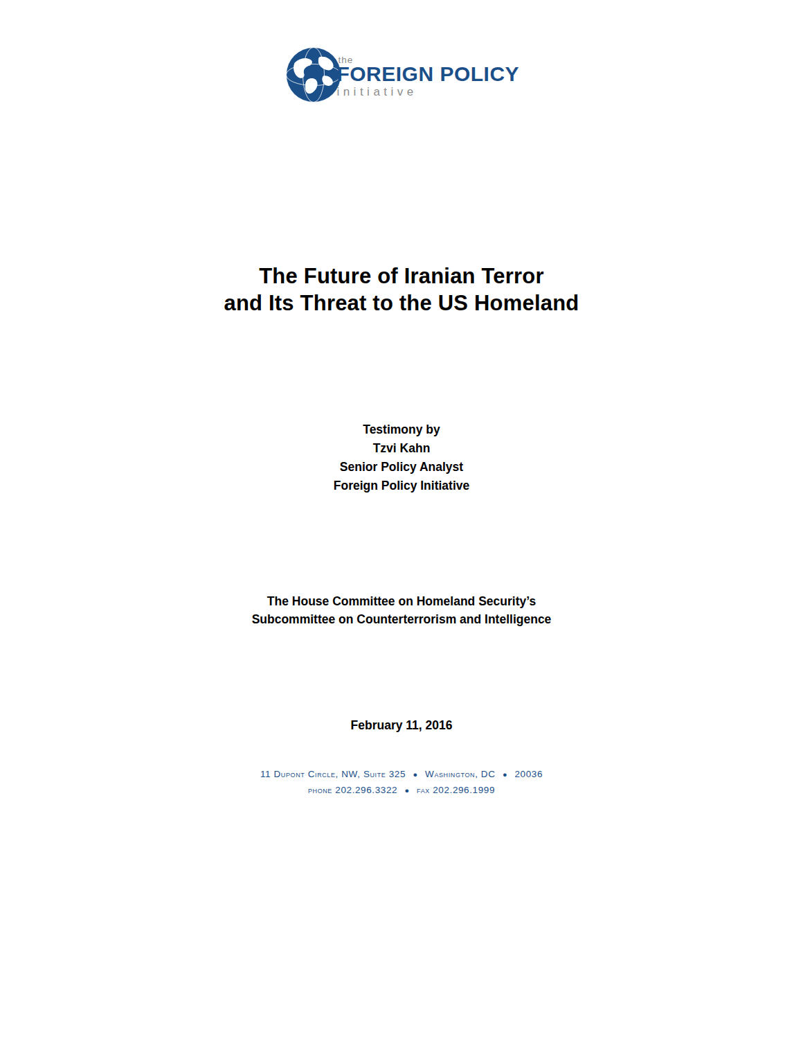the
FOREIGN POLICY
initiative
The Future of Iranian Terror
and Its Threat to the US Homeland
Testimony by
Tzvi Kahn
Senior Policy Analyst
Foreign Policy Initiative
The House Committee on Homeland Security’s
Subcommittee on Counterterrorism and Intelligence
February 11, 2016
11 Dupont Circle, NW, Suite 325 ● Washington, DC ● 20036
phone 202.296.3322 ● fax 202.296.1999